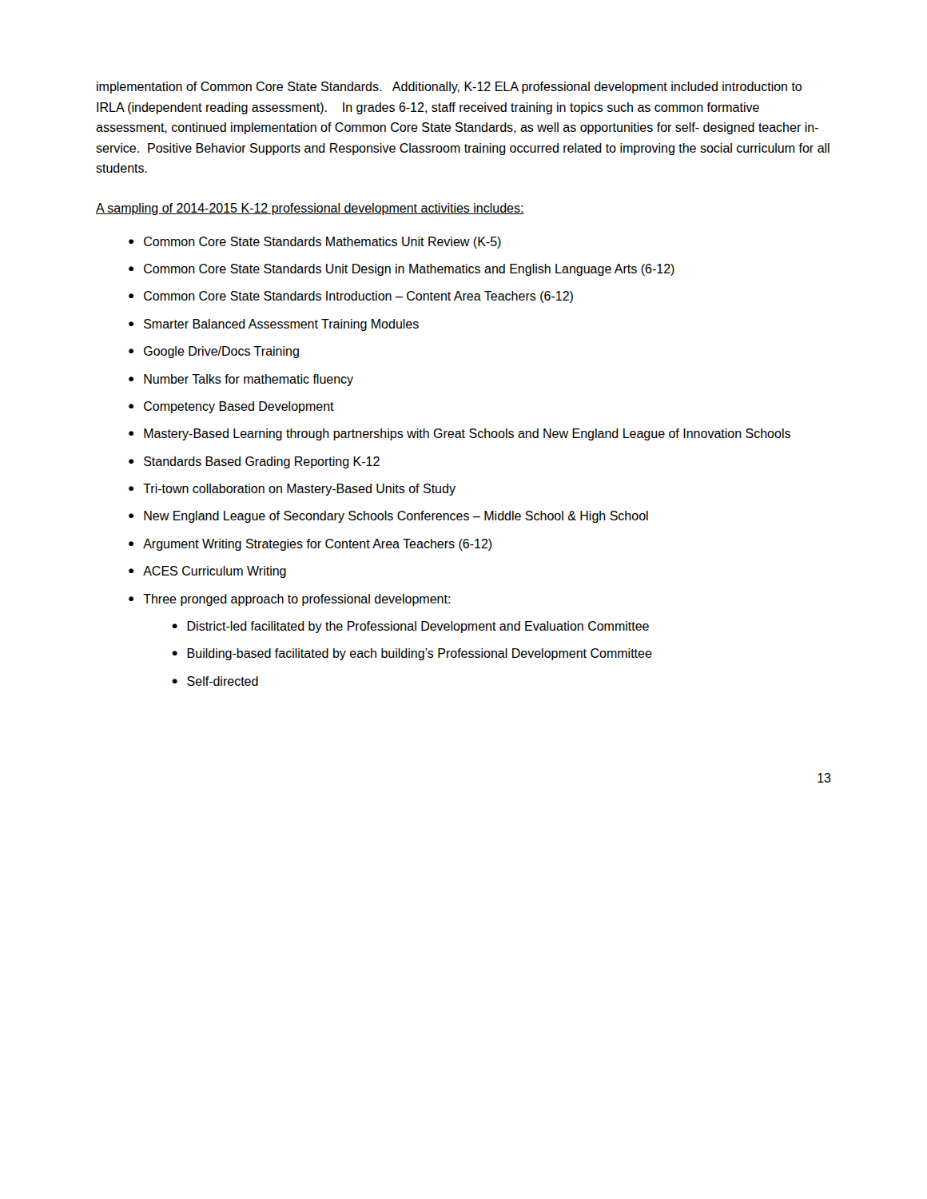implementation of Common Core State Standards. Additionally, K-12 ELA professional development included introduction to IRLA (independent reading assessment). In grades 6-12, staff received training in topics such as common formative assessment, continued implementation of Common Core State Standards, as well as opportunities for self- designed teacher in-service. Positive Behavior Supports and Responsive Classroom training occurred related to improving the social curriculum for all students.
A sampling of 2014-2015 K-12 professional development activities includes:
Common Core State Standards Mathematics Unit Review (K-5)
Common Core State Standards Unit Design in Mathematics and English Language Arts (6-12)
Common Core State Standards Introduction – Content Area Teachers (6-12)
Smarter Balanced Assessment Training Modules
Google Drive/Docs Training
Number Talks for mathematic fluency
Competency Based Development
Mastery-Based Learning through partnerships with Great Schools and New England League of Innovation Schools
Standards Based Grading Reporting K-12
Tri-town collaboration on Mastery-Based Units of Study
New England League of Secondary Schools Conferences – Middle School & High School
Argument Writing Strategies for Content Area Teachers (6-12)
ACES Curriculum Writing
Three pronged approach to professional development:
District-led facilitated by the Professional Development and Evaluation Committee
Building-based facilitated by each building’s Professional Development Committee
Self-directed
13